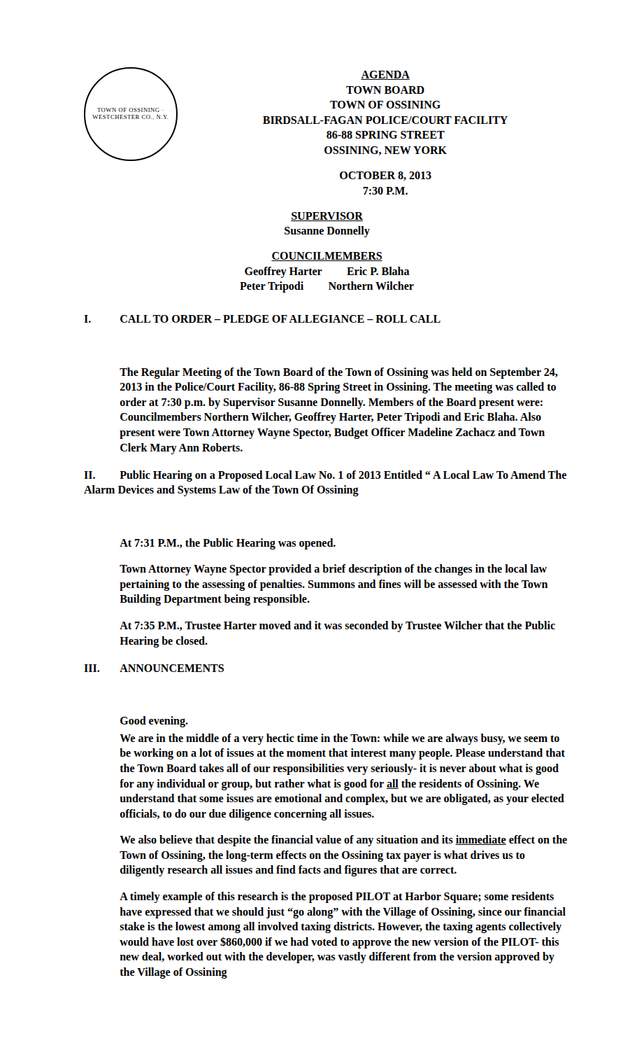TOWN OF OSSINING · WESTCHESTER CO., N.Y.
AGENDA
TOWN BOARD
TOWN OF OSSINING
BIRDSALL-FAGAN POLICE/COURT FACILITY
86-88 SPRING STREET
OSSINING, NEW YORK
OCTOBER 8, 2013
7:30 P.M.
SUPERVISOR
Susanne Donnelly
COUNCILMEMBERS
Geoffrey Harter Eric P. Blaha
Peter Tripodi Northern Wilcher
I. CALL TO ORDER – PLEDGE OF ALLEGIANCE – ROLL CALL
The Regular Meeting of the Town Board of the Town of Ossining was held on September 24, 2013 in the Police/Court Facility, 86-88 Spring Street in Ossining. The meeting was called to order at 7:30 p.m. by Supervisor Susanne Donnelly. Members of the Board present were: Councilmembers Northern Wilcher, Geoffrey Harter, Peter Tripodi and Eric Blaha. Also present were Town Attorney Wayne Spector, Budget Officer Madeline Zachacz and Town Clerk Mary Ann Roberts.
II. Public Hearing on a Proposed Local Law No. 1 of 2013 Entitled “ A Local Law To Amend The Alarm Devices and Systems Law of the Town Of Ossining
At 7:31 P.M., the Public Hearing was opened.
Town Attorney Wayne Spector provided a brief description of the changes in the local law pertaining to the assessing of penalties. Summons and fines will be assessed with the Town Building Department being responsible.
At 7:35 P.M., Trustee Harter moved and it was seconded by Trustee Wilcher that the Public Hearing be closed.
III. ANNOUNCEMENTS
Good evening.
We are in the middle of a very hectic time in the Town: while we are always busy, we seem to be working on a lot of issues at the moment that interest many people. Please understand that the Town Board takes all of our responsibilities very seriously- it is never about what is good for any individual or group, but rather what is good for all the residents of Ossining. We understand that some issues are emotional and complex, but we are obligated, as your elected officials, to do our due diligence concerning all issues.
We also believe that despite the financial value of any situation and its immediate effect on the Town of Ossining, the long-term effects on the Ossining tax payer is what drives us to diligently research all issues and find facts and figures that are correct.
A timely example of this research is the proposed PILOT at Harbor Square; some residents have expressed that we should just “go along” with the Village of Ossining, since our financial stake is the lowest among all involved taxing districts. However, the taxing agents collectively would have lost over $860,000 if we had voted to approve the new version of the PILOT- this new deal, worked out with the developer, was vastly different from the version approved by the Village of Ossining